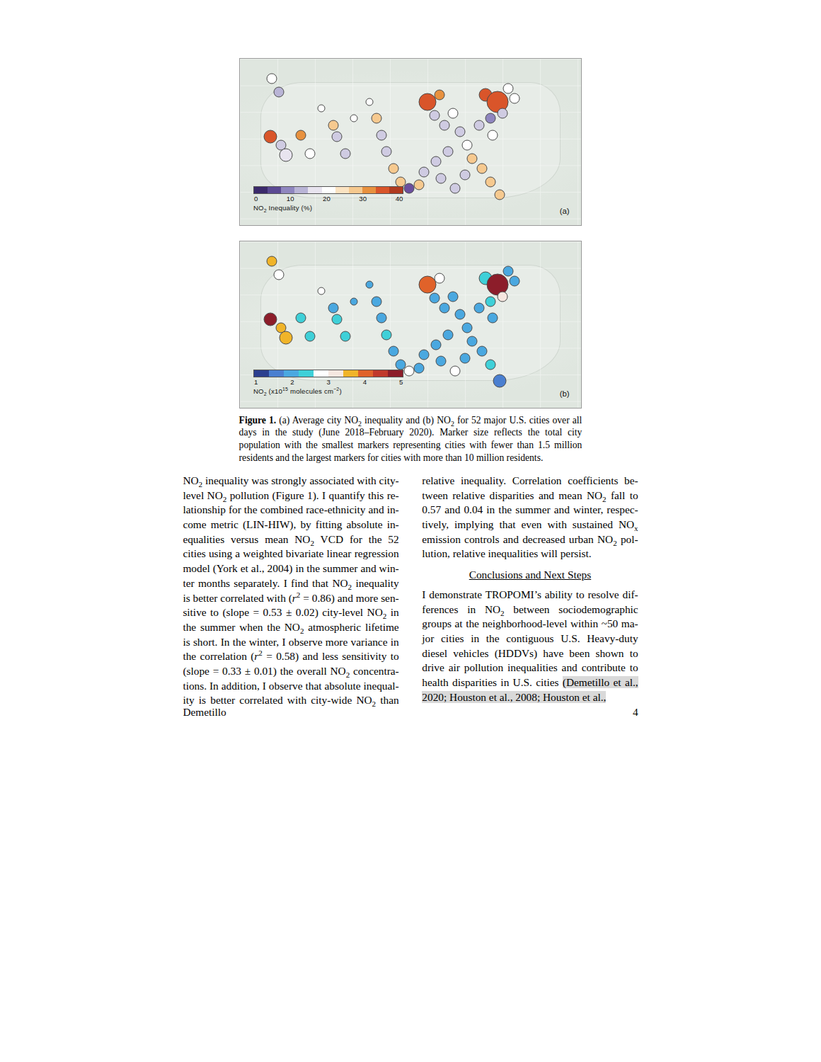010203040
NO2 Inequality (%)
(a)
12345
NO2 (x1015 molecules cm−2)
(b)
Figure 1. (a) Average city NO2 inequality and (b) NO2 for 52 major U.S. cities over all days in the study (June 2018–February 2020). Marker size reflects the total city population with the smallest markers representing cities with fewer than 1.5 million residents and the largest markers for cities with more than 10 million residents.
NO2 inequality was strongly associated with city-level NO2 pollution (Figure 1). I quantify this relationship for the combined race-ethnicity and income metric (LIN-HIW), by fitting absolute inequalities versus mean NO2 VCD for the 52 cities using a weighted bivariate linear regression model (York et al., 2004) in the summer and winter months separately. I find that NO2 inequality is better correlated with (r2 = 0.86) and more sensitive to (slope = 0.53 ± 0.02) city-level NO2 in the summer when the NO2 atmospheric lifetime is short. In the winter, I observe more variance in the correlation (r2 = 0.58) and less sensitivity to (slope = 0.33 ± 0.01) the overall NO2 concentrations. In addition, I observe that absolute inequality is better correlated with city-wide NO2 than relative inequality. Correlation coefficients between relative disparities and mean NO2 fall to 0.57 and 0.04 in the summer and winter, respectively, implying that even with sustained NOx emission controls and decreased urban NO2 pollution, relative inequalities will persist.
Conclusions and Next Steps
I demonstrate TROPOMI’s ability to resolve differences in NO2 between sociodemographic groups at the neighborhood-level within ~50 major cities in the contiguous U.S. Heavy-duty diesel vehicles (HDDVs) have been shown to drive air pollution inequalities and contribute to health disparities in U.S. cities (Demetillo et al., 2020; Houston et al., 2008; Houston et al.,
Demetillo 4